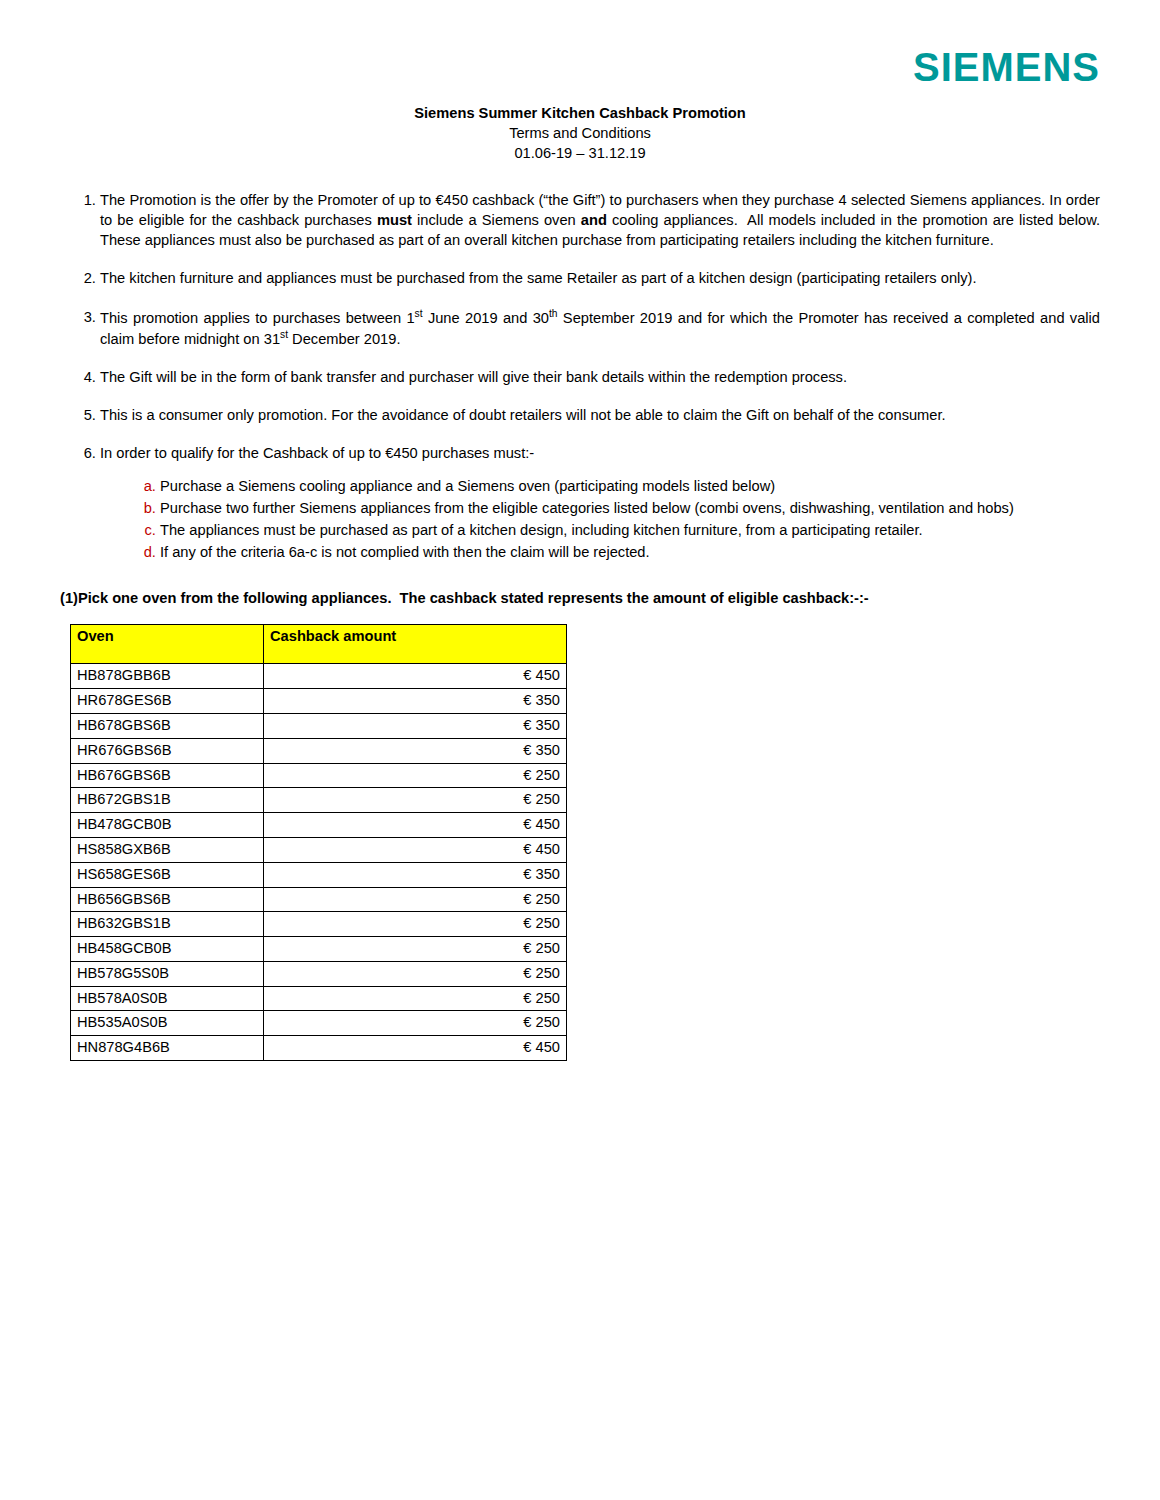SIEMENS
Siemens Summer Kitchen Cashback Promotion
Terms and Conditions
01.06-19 – 31.12.19
The Promotion is the offer by the Promoter of up to €450 cashback (“the Gift”) to purchasers when they purchase 4 selected Siemens appliances. In order to be eligible for the cashback purchases must include a Siemens oven and cooling appliances. All models included in the promotion are listed below. These appliances must also be purchased as part of an overall kitchen purchase from participating retailers including the kitchen furniture.
The kitchen furniture and appliances must be purchased from the same Retailer as part of a kitchen design (participating retailers only).
This promotion applies to purchases between 1st June 2019 and 30th September 2019 and for which the Promoter has received a completed and valid claim before midnight on 31st December 2019.
The Gift will be in the form of bank transfer and purchaser will give their bank details within the redemption process.
This is a consumer only promotion. For the avoidance of doubt retailers will not be able to claim the Gift on behalf of the consumer.
In order to qualify for the Cashback of up to €450 purchases must:-
Purchase a Siemens cooling appliance and a Siemens oven (participating models listed below)
Purchase two further Siemens appliances from the eligible categories listed below (combi ovens, dishwashing, ventilation and hobs)
The appliances must be purchased as part of a kitchen design, including kitchen furniture, from a participating retailer.
If any of the criteria 6a-c is not complied with then the claim will be rejected.
(1)Pick one oven from the following appliances. The cashback stated represents the amount of eligible cashback:-:-
| Oven | Cashback amount |
| --- | --- |
| HB878GBB6B | € 450 |
| HR678GES6B | € 350 |
| HB678GBS6B | € 350 |
| HR676GBS6B | € 350 |
| HB676GBS6B | € 250 |
| HB672GBS1B | € 250 |
| HB478GCB0B | € 450 |
| HS858GXB6B | € 450 |
| HS658GES6B | € 350 |
| HB656GBS6B | € 250 |
| HB632GBS1B | € 250 |
| HB458GCB0B | € 250 |
| HB578G5S0B | € 250 |
| HB578A0S0B | € 250 |
| HB535A0S0B | € 250 |
| HN878G4B6B | € 450 |